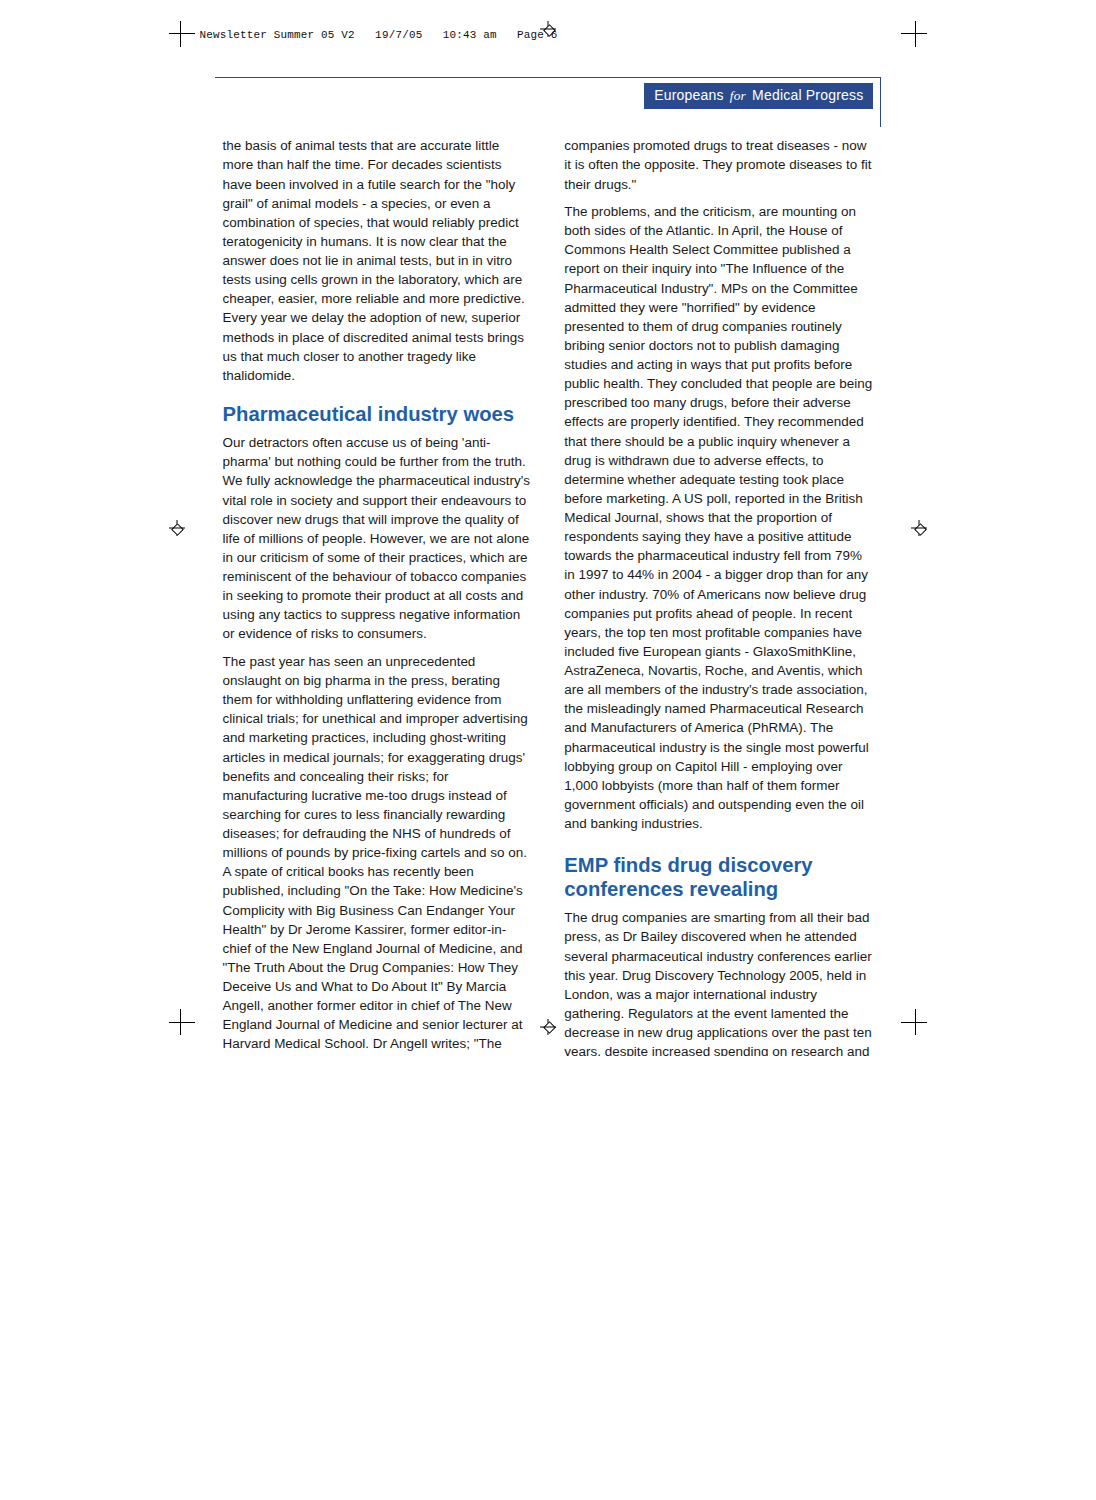Newsletter Summer 05 V2 19/7/05 10:43 am Page 6
Europeans for Medical Progress
the basis of animal tests that are accurate little more than half the time. For decades scientists have been involved in a futile search for the "holy grail" of animal models - a species, or even a combination of species, that would reliably predict teratogenicity in humans. It is now clear that the answer does not lie in animal tests, but in in vitro tests using cells grown in the laboratory, which are cheaper, easier, more reliable and more predictive. Every year we delay the adoption of new, superior methods in place of discredited animal tests brings us that much closer to another tragedy like thalidomide.
Pharmaceutical industry woes
Our detractors often accuse us of being 'anti-pharma' but nothing could be further from the truth. We fully acknowledge the pharmaceutical industry's vital role in society and support their endeavours to discover new drugs that will improve the quality of life of millions of people. However, we are not alone in our criticism of some of their practices, which are reminiscent of the behaviour of tobacco companies in seeking to promote their product at all costs and using any tactics to suppress negative information or evidence of risks to consumers.
The past year has seen an unprecedented onslaught on big pharma in the press, berating them for withholding unflattering evidence from clinical trials; for unethical and improper advertising and marketing practices, including ghost-writing articles in medical journals; for exaggerating drugs' benefits and concealing their risks; for manufacturing lucrative me-too drugs instead of searching for cures to less financially rewarding diseases; for defrauding the NHS of hundreds of millions of pounds by price-fixing cartels and so on. A spate of critical books has recently been published, including "On the Take: How Medicine's Complicity with Big Business Can Endanger Your Health" by Dr Jerome Kassirer, former editor-in-chief of the New England Journal of Medicine, and "The Truth About the Drug Companies: How They Deceive Us and What to Do About It" By Marcia Angell, another former editor in chief of The New England Journal of Medicine and senior lecturer at Harvard Medical School. Dr Angell writes; "The pharmaceutical industry is primarily a marketing machine to sell drugs of dubious benefit . . . [and] uses its wealth and power to co-opt every institution that might stand in its way, including the US Congress, the Food and Drugs Administration (FDA), academic medical centres, and the medical profession itself...Once upon a time, drug companies promoted drugs to treat diseases - now it is often the opposite. They promote diseases to fit their drugs."
The problems, and the criticism, are mounting on both sides of the Atlantic. In April, the House of Commons Health Select Committee published a report on their inquiry into "The Influence of the Pharmaceutical Industry". MPs on the Committee admitted they were "horrified" by evidence presented to them of drug companies routinely bribing senior doctors not to publish damaging studies and acting in ways that put profits before public health. They concluded that people are being prescribed too many drugs, before their adverse effects are properly identified. They recommended that there should be a public inquiry whenever a drug is withdrawn due to adverse effects, to determine whether adequate testing took place before marketing. A US poll, reported in the British Medical Journal, shows that the proportion of respondents saying they have a positive attitude towards the pharmaceutical industry fell from 79% in 1997 to 44% in 2004 - a bigger drop than for any other industry. 70% of Americans now believe drug companies put profits ahead of people. In recent years, the top ten most profitable companies have included five European giants - GlaxoSmithKline, AstraZeneca, Novartis, Roche, and Aventis, which are all members of the industry's trade association, the misleadingly named Pharmaceutical Research and Manufacturers of America (PhRMA). The pharmaceutical industry is the single most powerful lobbying group on Capitol Hill - employing over 1,000 lobbyists (more than half of them former government officials) and outspending even the oil and banking industries.
EMP finds drug discovery conferences revealing
The drug companies are smarting from all their bad press, as Dr Bailey discovered when he attended several pharmaceutical industry conferences earlier this year. Drug Discovery Technology 2005, held in London, was a major international industry gathering. Regulators at the event lamented the decrease in new drug applications over the past ten years, despite increased spending on research and development. Less than a tenth of new drugs were considered to be 'innovative,' meaning that over 90% are re-hashed variations of previous treatments, often with little or no improvement. Reasons postulated for this included the fact, in the words of the FDA, "We're using 20th century tools to develop 21st century medicines."